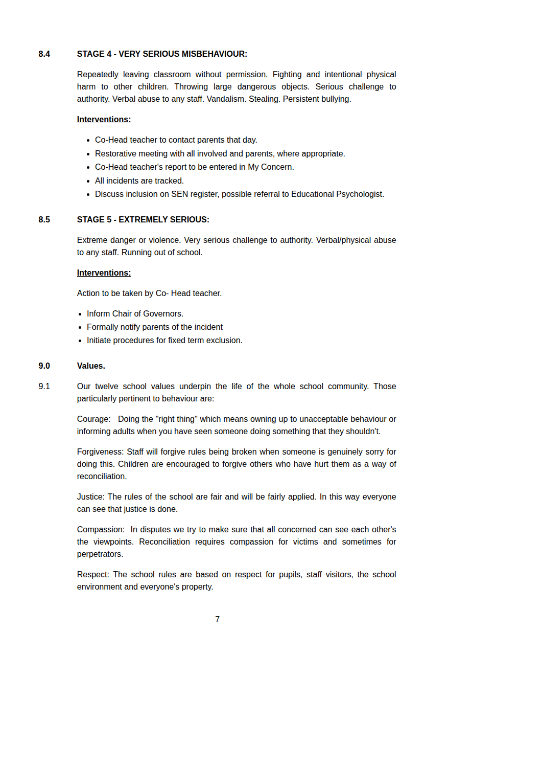8.4 STAGE 4 - VERY SERIOUS MISBEHAVIOUR:
Repeatedly leaving classroom without permission. Fighting and intentional physical harm to other children. Throwing large dangerous objects. Serious challenge to authority. Verbal abuse to any staff. Vandalism. Stealing. Persistent bullying.
Interventions:
Co-Head teacher to contact parents that day.
Restorative meeting with all involved and parents, where appropriate.
Co-Head teacher's report to be entered in My Concern.
All incidents are tracked.
Discuss inclusion on SEN register, possible referral to Educational Psychologist.
8.5 STAGE 5 - EXTREMELY SERIOUS:
Extreme danger or violence. Very serious challenge to authority. Verbal/physical abuse to any staff. Running out of school.
Interventions:
Action to be taken by Co- Head teacher.
Inform Chair of Governors.
Formally notify parents of the incident
Initiate procedures for fixed term exclusion.
9.0 Values.
9.1 Our twelve school values underpin the life of the whole school community. Those particularly pertinent to behaviour are:
Courage: Doing the "right thing" which means owning up to unacceptable behaviour or informing adults when you have seen someone doing something that they shouldn't.
Forgiveness: Staff will forgive rules being broken when someone is genuinely sorry for doing this. Children are encouraged to forgive others who have hurt them as a way of reconciliation.
Justice: The rules of the school are fair and will be fairly applied. In this way everyone can see that justice is done.
Compassion: In disputes we try to make sure that all concerned can see each other's the viewpoints. Reconciliation requires compassion for victims and sometimes for perpetrators.
Respect: The school rules are based on respect for pupils, staff visitors, the school environment and everyone's property.
7